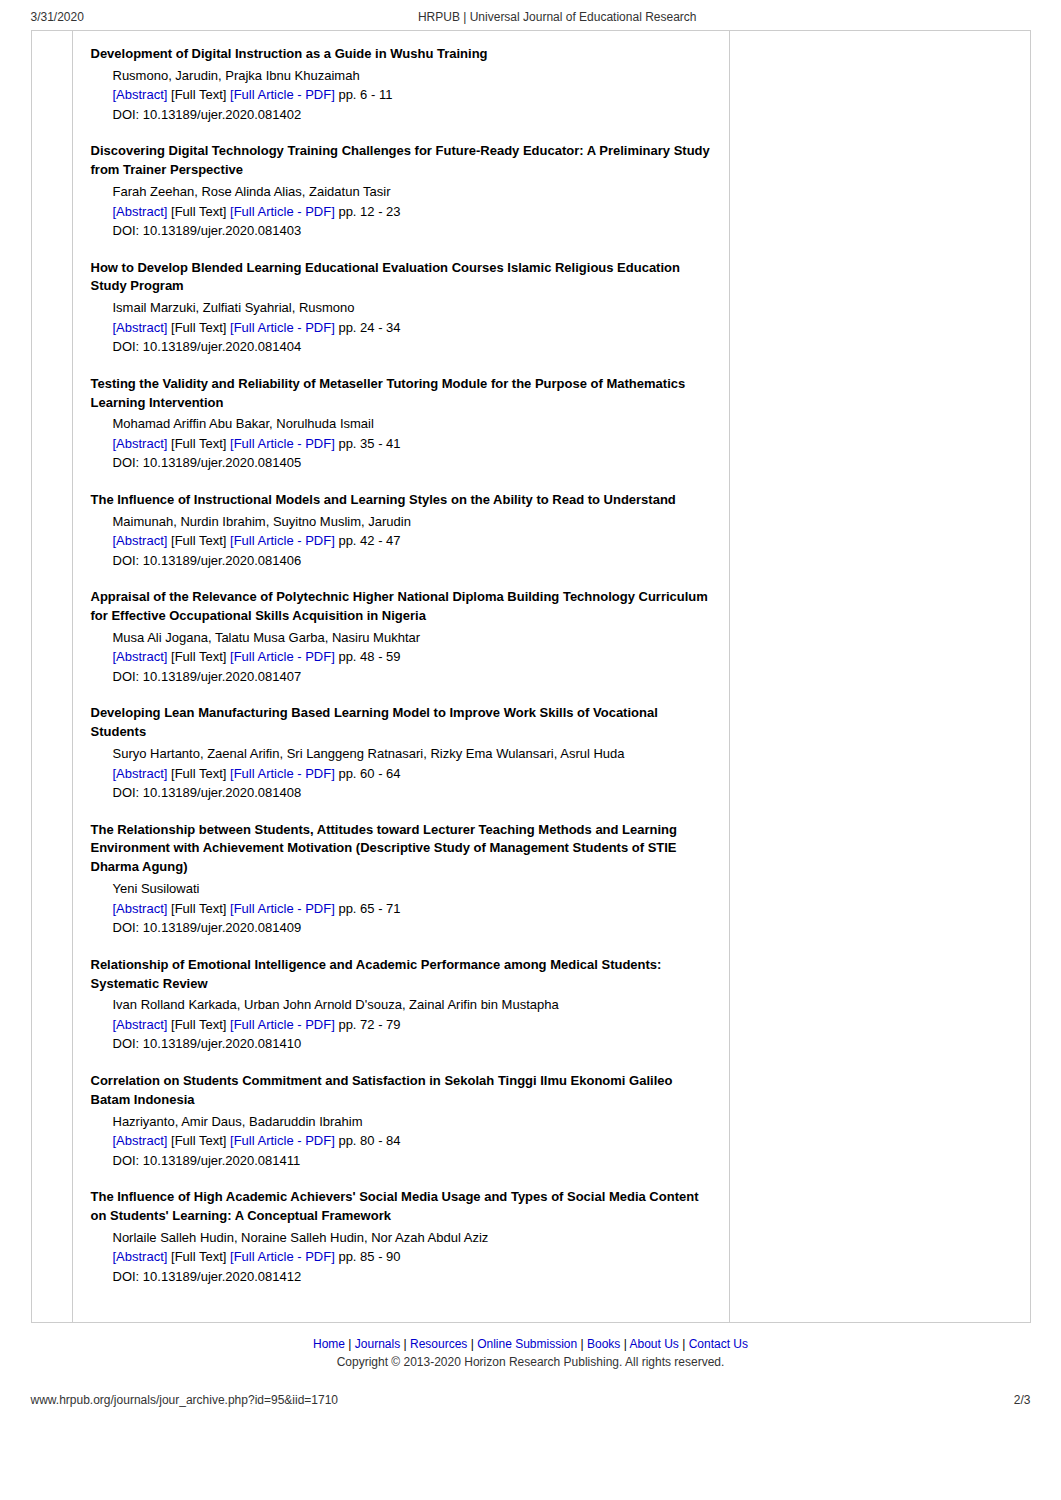3/31/2020
HRPUB | Universal Journal of Educational Research
Development of Digital Instruction as a Guide in Wushu Training
Rusmono, Jarudin, Prajka Ibnu Khuzaimah
[Abstract] [Full Text] [Full Article - PDF] pp. 6 - 11
DOI: 10.13189/ujer.2020.081402
Discovering Digital Technology Training Challenges for Future-Ready Educator: A Preliminary Study from Trainer Perspective
Farah Zeehan, Rose Alinda Alias, Zaidatun Tasir
[Abstract] [Full Text] [Full Article - PDF] pp. 12 - 23
DOI: 10.13189/ujer.2020.081403
How to Develop Blended Learning Educational Evaluation Courses Islamic Religious Education Study Program
Ismail Marzuki, Zulfiati Syahrial, Rusmono
[Abstract] [Full Text] [Full Article - PDF] pp. 24 - 34
DOI: 10.13189/ujer.2020.081404
Testing the Validity and Reliability of Metaseller Tutoring Module for the Purpose of Mathematics Learning Intervention
Mohamad Ariffin Abu Bakar, Norulhuda Ismail
[Abstract] [Full Text] [Full Article - PDF] pp. 35 - 41
DOI: 10.13189/ujer.2020.081405
The Influence of Instructional Models and Learning Styles on the Ability to Read to Understand
Maimunah, Nurdin Ibrahim, Suyitno Muslim, Jarudin
[Abstract] [Full Text] [Full Article - PDF] pp. 42 - 47
DOI: 10.13189/ujer.2020.081406
Appraisal of the Relevance of Polytechnic Higher National Diploma Building Technology Curriculum for Effective Occupational Skills Acquisition in Nigeria
Musa Ali Jogana, Talatu Musa Garba, Nasiru Mukhtar
[Abstract] [Full Text] [Full Article - PDF] pp. 48 - 59
DOI: 10.13189/ujer.2020.081407
Developing Lean Manufacturing Based Learning Model to Improve Work Skills of Vocational Students
Suryo Hartanto, Zaenal Arifin, Sri Langgeng Ratnasari, Rizky Ema Wulansari, Asrul Huda
[Abstract] [Full Text] [Full Article - PDF] pp. 60 - 64
DOI: 10.13189/ujer.2020.081408
The Relationship between Students, Attitudes toward Lecturer Teaching Methods and Learning Environment with Achievement Motivation (Descriptive Study of Management Students of STIE Dharma Agung)
Yeni Susilowati
[Abstract] [Full Text] [Full Article - PDF] pp. 65 - 71
DOI: 10.13189/ujer.2020.081409
Relationship of Emotional Intelligence and Academic Performance among Medical Students: Systematic Review
Ivan Rolland Karkada, Urban John Arnold D'souza, Zainal Arifin bin Mustapha
[Abstract] [Full Text] [Full Article - PDF] pp. 72 - 79
DOI: 10.13189/ujer.2020.081410
Correlation on Students Commitment and Satisfaction in Sekolah Tinggi Ilmu Ekonomi Galileo Batam Indonesia
Hazriyanto, Amir Daus, Badaruddin Ibrahim
[Abstract] [Full Text] [Full Article - PDF] pp. 80 - 84
DOI: 10.13189/ujer.2020.081411
The Influence of High Academic Achievers' Social Media Usage and Types of Social Media Content on Students' Learning: A Conceptual Framework
Norlaile Salleh Hudin, Noraine Salleh Hudin, Nor Azah Abdul Aziz
[Abstract] [Full Text] [Full Article - PDF] pp. 85 - 90
DOI: 10.13189/ujer.2020.081412
Home | Journals | Resources | Online Submission | Books | About Us | Contact Us
Copyright © 2013-2020 Horizon Research Publishing. All rights reserved.
www.hrpub.org/journals/jour_archive.php?id=95&iid=1710
2/3